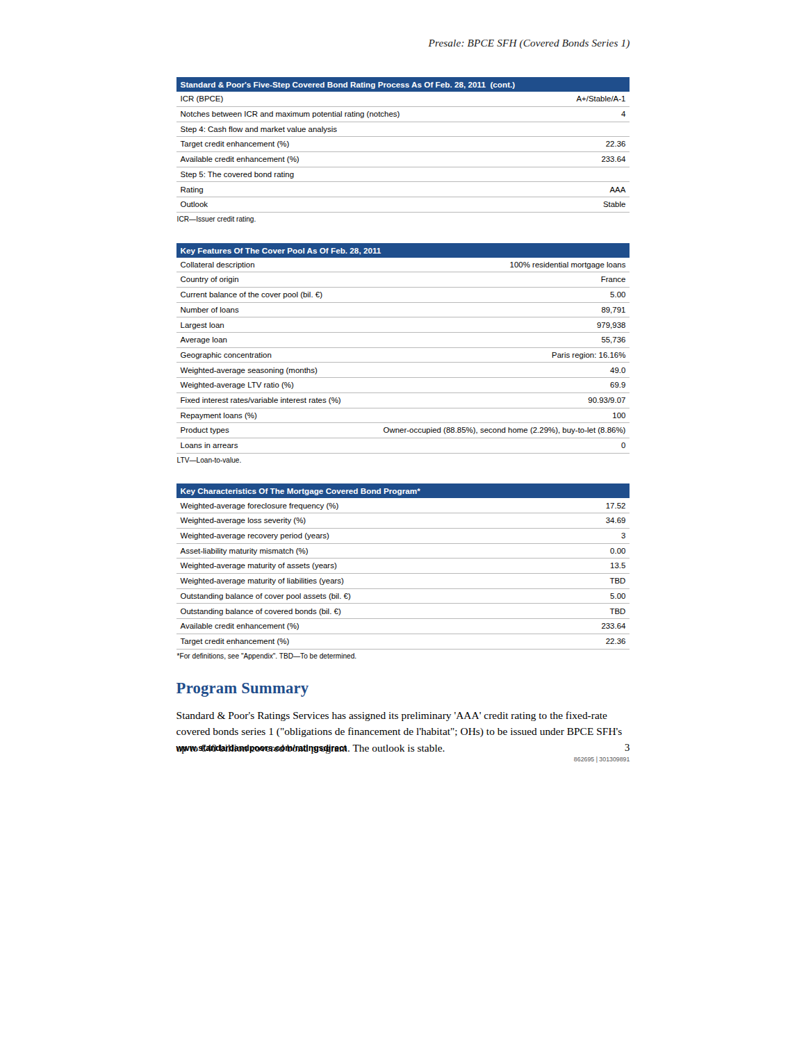Presale: BPCE SFH (Covered Bonds Series 1)
Standard & Poor's Five-Step Covered Bond Rating Process As Of Feb. 28, 2011 (cont.)
| ICR (BPCE) | A+/Stable/A-1 |
| Notches between ICR and maximum potential rating (notches) | 4 |
| Step 4: Cash flow and market value analysis | |
| Target credit enhancement (%) | 22.36 |
| Available credit enhancement (%) | 233.64 |
| Step 5: The covered bond rating | |
| Rating | AAA |
| Outlook | Stable |
ICR—Issuer credit rating.
Key Features Of The Cover Pool As Of Feb. 28, 2011
| Collateral description | 100% residential mortgage loans |
| Country of origin | France |
| Current balance of the cover pool (bil. €) | 5.00 |
| Number of loans | 89,791 |
| Largest loan | 979,938 |
| Average loan | 55,736 |
| Geographic concentration | Paris region: 16.16% |
| Weighted-average seasoning (months) | 49.0 |
| Weighted-average LTV ratio (%) | 69.9 |
| Fixed interest rates/variable interest rates (%) | 90.93/9.07 |
| Repayment loans (%) | 100 |
| Product types | Owner-occupied (88.85%), second home (2.29%), buy-to-let (8.86%) |
| Loans in arrears | 0 |
LTV—Loan-to-value.
Key Characteristics Of The Mortgage Covered Bond Program*
| Weighted-average foreclosure frequency (%) | 17.52 |
| Weighted-average loss severity (%) | 34.69 |
| Weighted-average recovery period (years) | 3 |
| Asset-liability maturity mismatch (%) | 0.00 |
| Weighted-average maturity of assets (years) | 13.5 |
| Weighted-average maturity of liabilities (years) | TBD |
| Outstanding balance of cover pool assets (bil. €) | 5.00 |
| Outstanding balance of covered bonds (bil. €) | TBD |
| Available credit enhancement (%) | 233.64 |
| Target credit enhancement (%) | 22.36 |
*For definitions, see "Appendix". TBD—To be determined.
Program Summary
Standard & Poor's Ratings Services has assigned its preliminary 'AAA' credit rating to the fixed-rate covered bonds series 1 ("obligations de financement de l'habitat"; OHs) to be issued under BPCE SFH's up to €40 billion covered bond program. The outlook is stable.
www.standardandpoors.com/ratingsdirect 3
862695 | 301309891